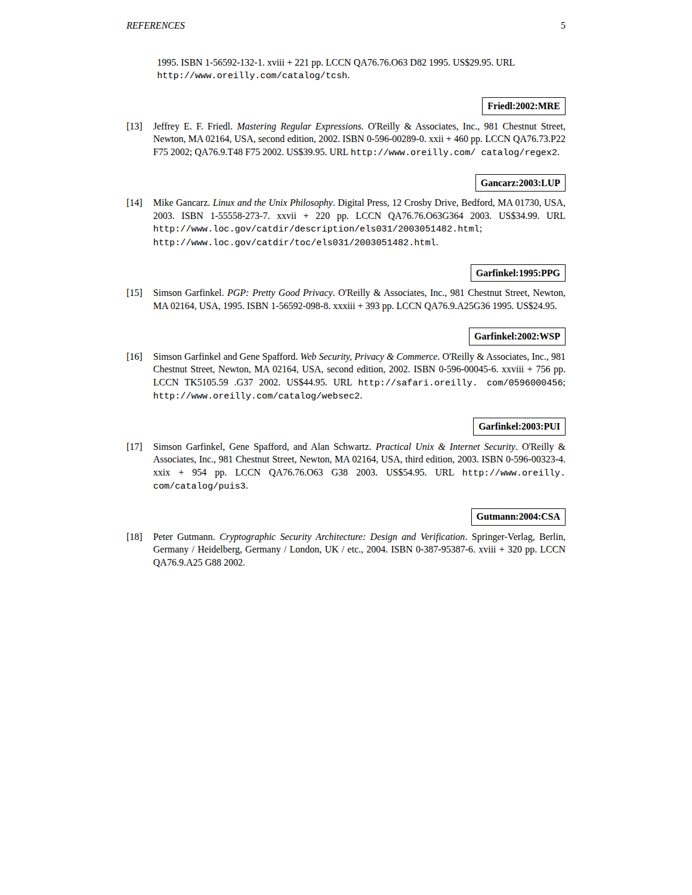REFERENCES 5
1995. ISBN 1-56592-132-1. xviii + 221 pp. LCCN QA76.76.O63 D82 1995. US$29.95. URL http://www.oreilly.com/catalog/tcsh.
Friedl:2002:MRE
[13] Jeffrey E. F. Friedl. Mastering Regular Expressions. O'Reilly & Associates, Inc., 981 Chestnut Street, Newton, MA 02164, USA, second edition, 2002. ISBN 0-596-00289-0. xxii + 460 pp. LCCN QA76.73.P22 F75 2002; QA76.9.T48 F75 2002. US$39.95. URL http://www.oreilly.com/ catalog/regex2.
Gancarz:2003:LUP
[14] Mike Gancarz. Linux and the Unix Philosophy. Digital Press, 12 Crosby Drive, Bedford, MA 01730, USA, 2003. ISBN 1-55558-273-7. xxvii + 220 pp. LCCN QA76.76.O63G364 2003. US$34.99. URL http://www.loc.gov/catdir/description/els031/2003051482.html; http://www.loc.gov/catdir/toc/els031/2003051482.html.
Garfinkel:1995:PPG
[15] Simson Garfinkel. PGP: Pretty Good Privacy. O'Reilly & Associates, Inc., 981 Chestnut Street, Newton, MA 02164, USA, 1995. ISBN 1-56592-098-8. xxxiii + 393 pp. LCCN QA76.9.A25G36 1995. US$24.95.
Garfinkel:2002:WSP
[16] Simson Garfinkel and Gene Spafford. Web Security, Privacy & Commerce. O'Reilly & Associates, Inc., 981 Chestnut Street, Newton, MA 02164, USA, second edition, 2002. ISBN 0-596-00045-6. xxviii + 756 pp. LCCN TK5105.59 .G37 2002. US$44.95. URL http://safari.oreilly. com/0596000456; http://www.oreilly.com/catalog/websec2.
Garfinkel:2003:PUI
[17] Simson Garfinkel, Gene Spafford, and Alan Schwartz. Practical Unix & Internet Security. O'Reilly & Associates, Inc., 981 Chestnut Street, Newton, MA 02164, USA, third edition, 2003. ISBN 0-596-00323-4. xxix + 954 pp. LCCN QA76.76.O63 G38 2003. US$54.95. URL http://www.oreilly. com/catalog/puis3.
Gutmann:2004:CSA
[18] Peter Gutmann. Cryptographic Security Architecture: Design and Verification. Springer-Verlag, Berlin, Germany / Heidelberg, Germany / London, UK / etc., 2004. ISBN 0-387-95387-6. xviii + 320 pp. LCCN QA76.9.A25 G88 2002.